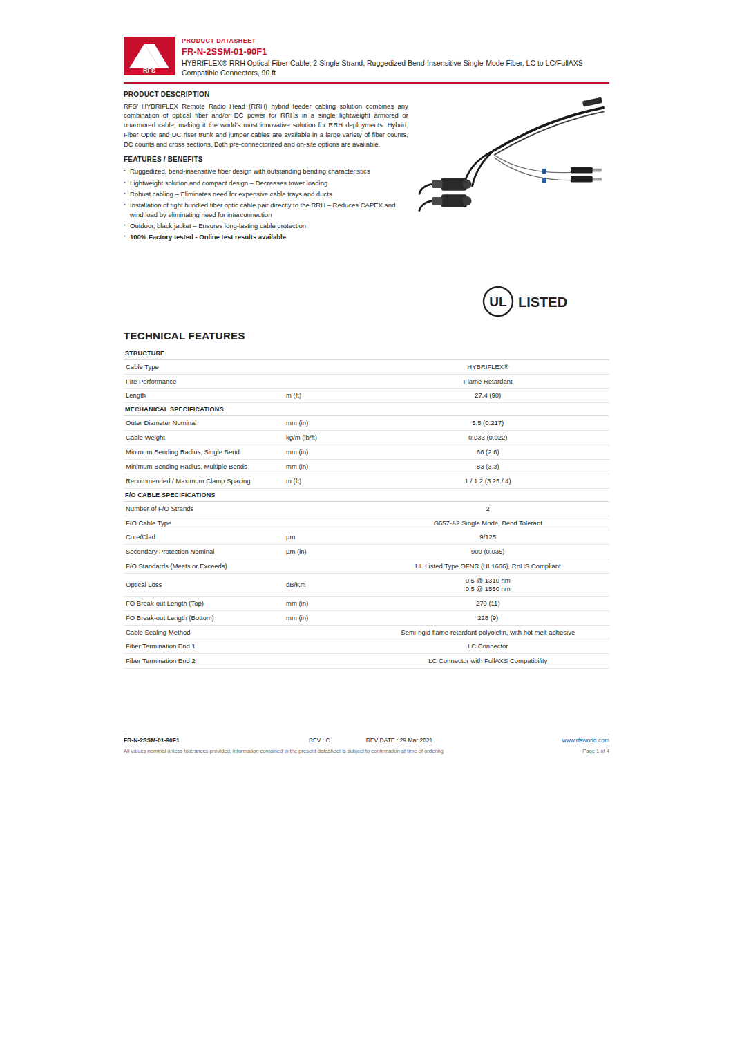RFS
PRODUCT DATASHEET
FR-N-2SSM-01-90F1
HYBRIFLEX® RRH Optical Fiber Cable, 2 Single Strand, Ruggedized Bend-Insensitive Single-Mode Fiber, LC to LC/FullAXS Compatible Connectors, 90 ft
PRODUCT DESCRIPTION
RFS’ HYBRIFLEX Remote Radio Head (RRH) hybrid feeder cabling solution combines any combination of optical fiber and/or DC power for RRHs in a single lightweight armored or unarmored cable, making it the world’s most innovative solution for RRH deployments. Hybrid, Fiber Optic and DC riser trunk and jumper cables are available in a large variety of fiber counts, DC counts and cross sections. Both pre-connectorized and on-site options are available.
FEATURES / BENEFITS
Ruggedized, bend-insensitive fiber design with outstanding bending characteristics
Lightweight solution and compact design – Decreases tower loading
Robust cabling – Eliminates need for expensive cable trays and ducts
Installation of tight bundled fiber optic cable pair directly to the RRH – Reduces CAPEX and wind load by eliminating need for interconnection
Outdoor, black jacket – Ensures long-lasting cable protection
100% Factory tested - Online test results available
UL LISTED
TECHNICAL FEATURES
STRUCTURE
| Cable Type | | HYBRIFLEX® |
| Fire Performance | | Flame Retardant |
| Length | m (ft) | 27.4 (90) |
MECHANICAL SPECIFICATIONS
| Outer Diameter Nominal | mm (in) | 5.5 (0.217) |
| Cable Weight | kg/m (lb/ft) | 0.033 (0.022) |
| Minimum Bending Radius, Single Bend | mm (in) | 66 (2.6) |
| Minimum Bending Radius, Multiple Bends | mm (in) | 83 (3.3) |
| Recommended / Maximum Clamp Spacing | m (ft) | 1 / 1.2 (3.25 / 4) |
F/O CABLE SPECIFICATIONS
| Number of F/O Strands | | 2 |
| F/O Cable Type | | G657-A2 Single Mode, Bend Tolerant |
| Core/Clad | µm | 9/125 |
| Secondary Protection Nominal | µm (in) | 900 (0.035) |
| F/O Standards (Meets or Exceeds) | | UL Listed Type OFNR (UL1666), RoHS Compliant |
| Optical Loss | dB/Km | 0.5 @ 1310 nm 0.5 @ 1550 nm |
| FO Break-out Length (Top) | mm (in) | 279 (11) |
| FO Break-out Length (Bottom) | mm (in) | 228 (9) |
| Cable Sealing Method | | Semi-rigid flame-retardant polyolefin, with hot melt adhesive |
| Fiber Termination End 1 | | LC Connector |
| Fiber Termination End 2 | | LC Connector with FullAXS Compatibility |
FR-N-2SSM-01-90F1
REV : C REV DATE : 29 Mar 2021
www.rfsworld.com
All values nominal unless tolerances provided; information contained in the present datasheet is subject to confirmation at time of ordering
Page 1 of 4